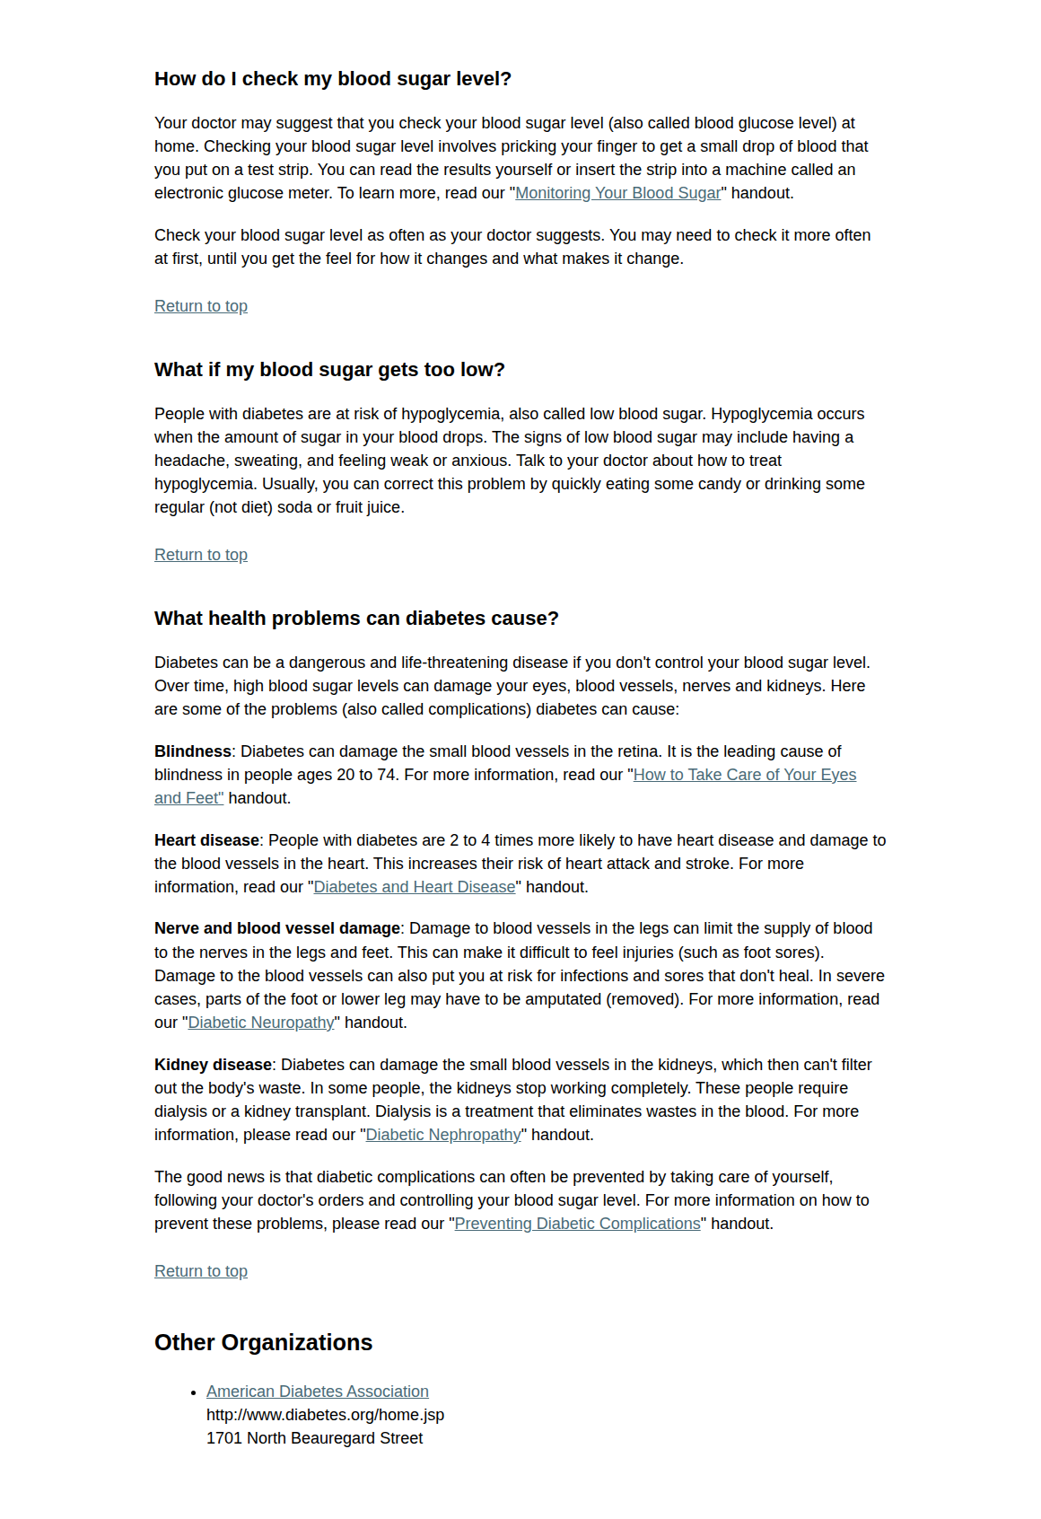How do I check my blood sugar level?
Your doctor may suggest that you check your blood sugar level (also called blood glucose level) at home. Checking your blood sugar level involves pricking your finger to get a small drop of blood that you put on a test strip. You can read the results yourself or insert the strip into a machine called an electronic glucose meter. To learn more, read our "Monitoring Your Blood Sugar" handout.
Check your blood sugar level as often as your doctor suggests. You may need to check it more often at first, until you get the feel for how it changes and what makes it change.
Return to top
What if my blood sugar gets too low?
People with diabetes are at risk of hypoglycemia, also called low blood sugar. Hypoglycemia occurs when the amount of sugar in your blood drops. The signs of low blood sugar may include having a headache, sweating, and feeling weak or anxious. Talk to your doctor about how to treat hypoglycemia. Usually, you can correct this problem by quickly eating some candy or drinking some regular (not diet) soda or fruit juice.
Return to top
What health problems can diabetes cause?
Diabetes can be a dangerous and life-threatening disease if you don't control your blood sugar level. Over time, high blood sugar levels can damage your eyes, blood vessels, nerves and kidneys. Here are some of the problems (also called complications) diabetes can cause:
Blindness: Diabetes can damage the small blood vessels in the retina. It is the leading cause of blindness in people ages 20 to 74. For more information, read our "How to Take Care of Your Eyes and Feet" handout.
Heart disease: People with diabetes are 2 to 4 times more likely to have heart disease and damage to the blood vessels in the heart. This increases their risk of heart attack and stroke. For more information, read our "Diabetes and Heart Disease" handout.
Nerve and blood vessel damage: Damage to blood vessels in the legs can limit the supply of blood to the nerves in the legs and feet. This can make it difficult to feel injuries (such as foot sores). Damage to the blood vessels can also put you at risk for infections and sores that don't heal. In severe cases, parts of the foot or lower leg may have to be amputated (removed). For more information, read our "Diabetic Neuropathy" handout.
Kidney disease: Diabetes can damage the small blood vessels in the kidneys, which then can't filter out the body's waste. In some people, the kidneys stop working completely. These people require dialysis or a kidney transplant. Dialysis is a treatment that eliminates wastes in the blood. For more information, please read our "Diabetic Nephropathy" handout.
The good news is that diabetic complications can often be prevented by taking care of yourself, following your doctor's orders and controlling your blood sugar level. For more information on how to prevent these problems, please read our "Preventing Diabetic Complications" handout.
Return to top
Other Organizations
American Diabetes Association http://www.diabetes.org/home.jsp 1701 North Beauregard Street